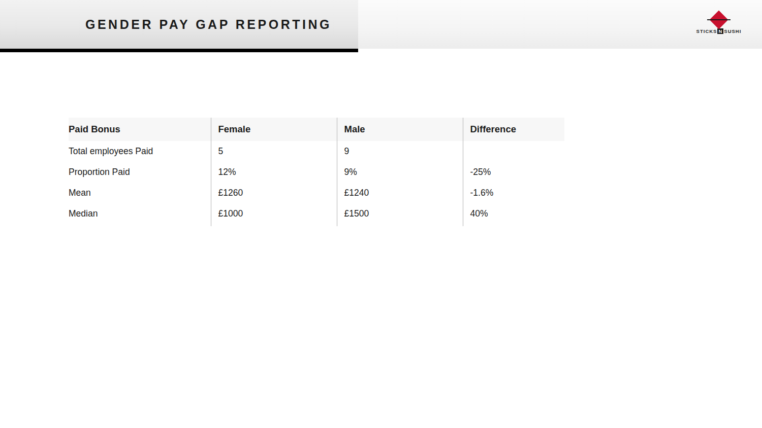GENDER PAY GAP REPORTING
STICKSNSUSHI
| Paid Bonus | Female | Male | Difference |
| --- | --- | --- | --- |
| Total employees Paid | 5 | 9 | |
| Proportion Paid | 12% | 9% | -25% |
| Mean | £1260 | £1240 | -1.6% |
| Median | £1000 | £1500 | 40% |